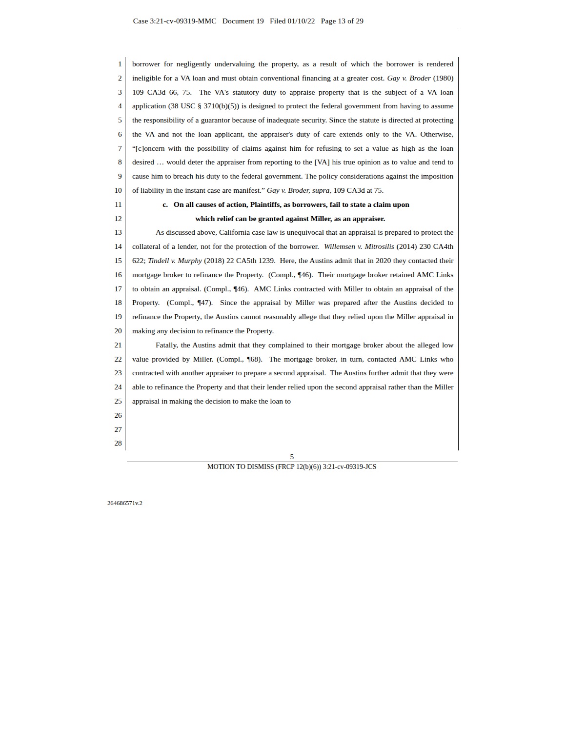Case 3:21-cv-09319-MMC Document 19 Filed 01/10/22 Page 13 of 29
1
2
3
4
5
6
7
8
9
10
11
12
13
14
15
16
17
18
19
20
21
22
23
24
25
26
27
28
borrower for negligently undervaluing the property, as a result of which the borrower is rendered ineligible for a VA loan and must obtain conventional financing at a greater cost. Gay v. Broder (1980) 109 CA3d 66, 75. The VA's statutory duty to appraise property that is the subject of a VA loan application (38 USC § 3710(b)(5)) is designed to protect the federal government from having to assume the responsibility of a guarantor because of inadequate security. Since the statute is directed at protecting the VA and not the loan applicant, the appraiser's duty of care extends only to the VA. Otherwise, “[c]oncern with the possibility of claims against him for refusing to set a value as high as the loan desired … would deter the appraiser from reporting to the [VA] his true opinion as to value and tend to cause him to breach his duty to the federal government. The policy considerations against the imposition of liability in the instant case are manifest.” Gay v. Broder, supra, 109 CA3d at 75.
c. On all causes of action, Plaintiffs, as borrowers, fail to state a claim upon
which relief can be granted against Miller, as an appraiser.
As discussed above, California case law is unequivocal that an appraisal is prepared to protect the collateral of a lender, not for the protection of the borrower. Willemsen v. Mitrosilis (2014) 230 CA4th 622; Tindell v. Murphy (2018) 22 CA5th 1239. Here, the Austins admit that in 2020 they contacted their mortgage broker to refinance the Property. (Compl., ¶46). Their mortgage broker retained AMC Links to obtain an appraisal. (Compl., ¶46). AMC Links contracted with Miller to obtain an appraisal of the Property. (Compl., ¶47). Since the appraisal by Miller was prepared after the Austins decided to refinance the Property, the Austins cannot reasonably allege that they relied upon the Miller appraisal in making any decision to refinance the Property.
Fatally, the Austins admit that they complained to their mortgage broker about the alleged low value provided by Miller. (Compl., ¶68). The mortgage broker, in turn, contacted AMC Links who contracted with another appraiser to prepare a second appraisal. The Austins further admit that they were able to refinance the Property and that their lender relied upon the second appraisal rather than the Miller appraisal in making the decision to make the loan to
5
MOTION TO DISMISS (FRCP 12(b)(6)) 3:21-cv-09319-JCS
264686571v.2